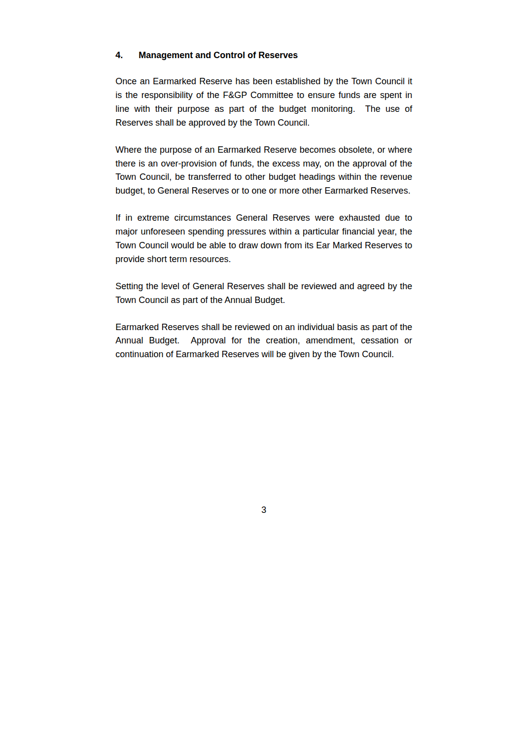4. Management and Control of Reserves
Once an Earmarked Reserve has been established by the Town Council it is the responsibility of the F&GP Committee to ensure funds are spent in line with their purpose as part of the budget monitoring. The use of Reserves shall be approved by the Town Council.
Where the purpose of an Earmarked Reserve becomes obsolete, or where there is an over-provision of funds, the excess may, on the approval of the Town Council, be transferred to other budget headings within the revenue budget, to General Reserves or to one or more other Earmarked Reserves.
If in extreme circumstances General Reserves were exhausted due to major unforeseen spending pressures within a particular financial year, the Town Council would be able to draw down from its Ear Marked Reserves to provide short term resources.
Setting the level of General Reserves shall be reviewed and agreed by the Town Council as part of the Annual Budget.
Earmarked Reserves shall be reviewed on an individual basis as part of the Annual Budget. Approval for the creation, amendment, cessation or continuation of Earmarked Reserves will be given by the Town Council.
3